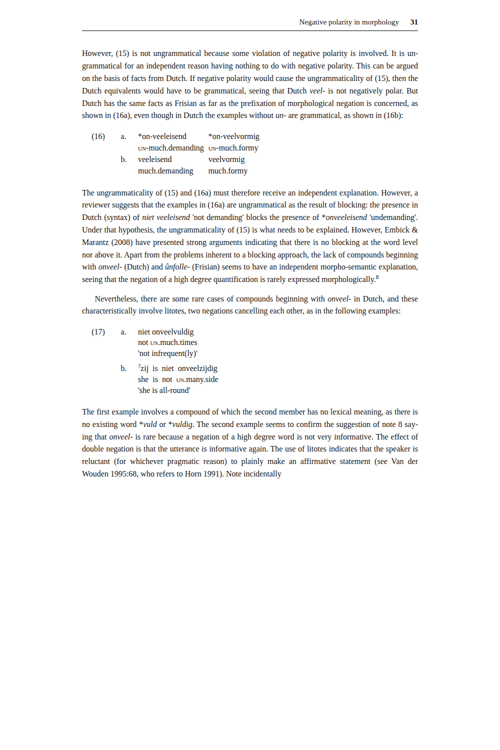Negative polarity in morphology 31
However, (15) is not ungrammatical because some violation of negative polarity is involved. It is ungrammatical for an independent reason having nothing to do with negative polarity. This can be argued on the basis of facts from Dutch. If negative polarity would cause the ungrammaticality of (15), then the Dutch equivalents would have to be grammatical, seeing that Dutch veel- is not negatively polar. But Dutch has the same facts as Frisian as far as the prefixation of morphological negation is concerned, as shown in (16a), even though in Dutch the examples without un- are grammatical, as shown in (16b):
| (16) | a. | *on-veeleisend | *on-veelvormig |
| | | un -much.demanding | un -much.formy |
| | b. | veeleisend | veelvormig |
| | | much.demanding | much.formy |
The ungrammaticality of (15) and (16a) must therefore receive an independent explanation. However, a reviewer suggests that the examples in (16a) are ungrammatical as the result of blocking: the presence in Dutch (syntax) of niet veeleisend 'not demanding' blocks the presence of *onveeleisend 'undemanding'. Under that hypothesis, the ungrammaticality of (15) is what needs to be explained. However, Embick & Marantz (2008) have presented strong arguments indicating that there is no blocking at the word level nor above it. Apart from the problems inherent to a blocking approach, the lack of compounds beginning with onveel- (Dutch) and ûnfolle- (Frisian) seems to have an independent morpho-semantic explanation, seeing that the negation of a high degree quantification is rarely expressed morphologically.8
Nevertheless, there are some rare cases of compounds beginning with onveel- in Dutch, and these characteristically involve litotes, two negations cancelling each other, as in the following examples:
| (17) | a. | niet onveelvuldig not un .much.times 'not infrequent(ly)' |
| | b. | ? zij is niet onveelzijdig she is not un .many.side 'she is all-round' |
The first example involves a compound of which the second member has no lexical meaning, as there is no existing word *vuld or *vuldig. The second example seems to confirm the suggestion of note 8 saying that onveel- is rare because a negation of a high degree word is not very informative. The effect of double negation is that the utterance is informative again. The use of litotes indicates that the speaker is reluctant (for whichever pragmatic reason) to plainly make an affirmative statement (see Van der Wouden 1995:68, who refers to Horn 1991). Note incidentally